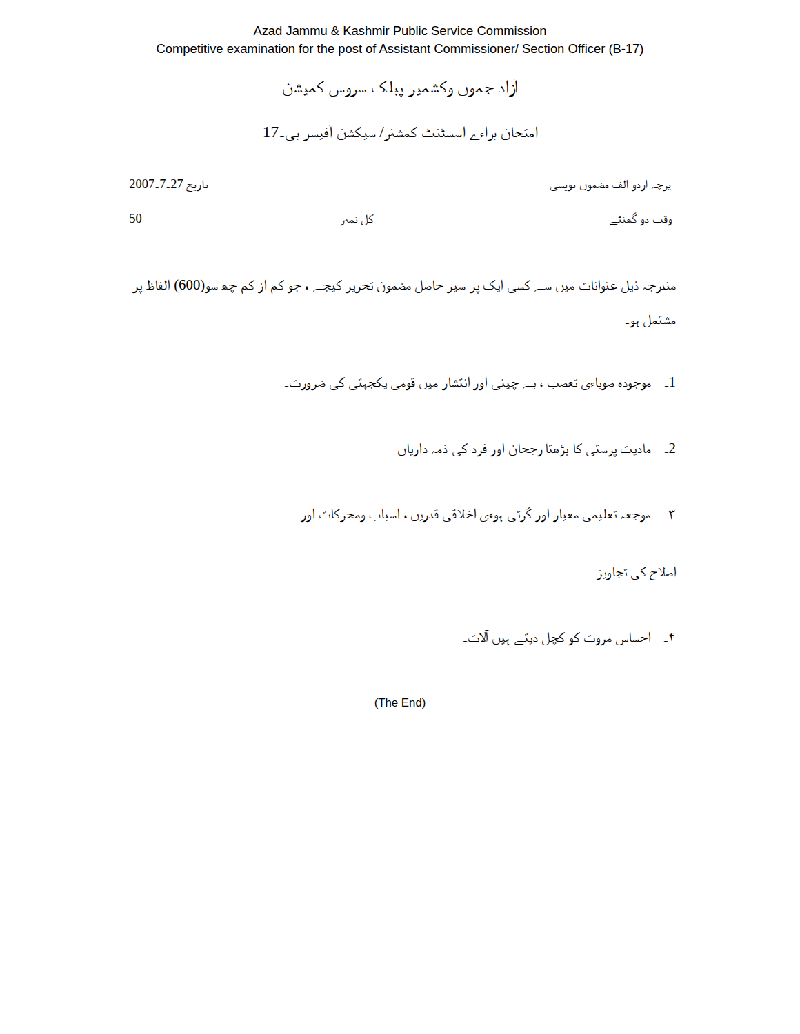Azad Jammu & Kashmir Public Service Commission
Competitive examination for the post of Assistant Commissioner/ Section Officer (B-17)
آزاد جموں وکشمیر پبلک سروس کمیشن
امتحان براءے اسسٹنٹ کمشنر/ سیکشن آفیسر بی۔17
| پرچہ اردو الف مضمون نویسی | | تاریخ 27۔7۔2007 |
| وقت دو گھنٹے | کل نمبر | 50 |
مندرجہ ذیل عنوانات میں سے کسی ایک پر سیر حاصل مضمون تحریر کیجے ، جو کم از کم چھ سو(600) الفاظ پر مشتمل ہو۔
1۔ موجودہ صوباءی تعصب ، بے چینی اور انتشار میں قومی یکجہتی کی ضرورت۔
2۔ مادیت پرستی کا بڑھتا رجحان اور فرد کی ذمہ داریاں
۳۔ موجعہ تعلیمی معیار اور گرتی ہوءی اخلاقی قدریں ، اسباب ومحرکات اور اصلاح کی تجاویز۔
۴۔ احساس مروت کو کچل دیتے ہیں آلات۔
(The End)